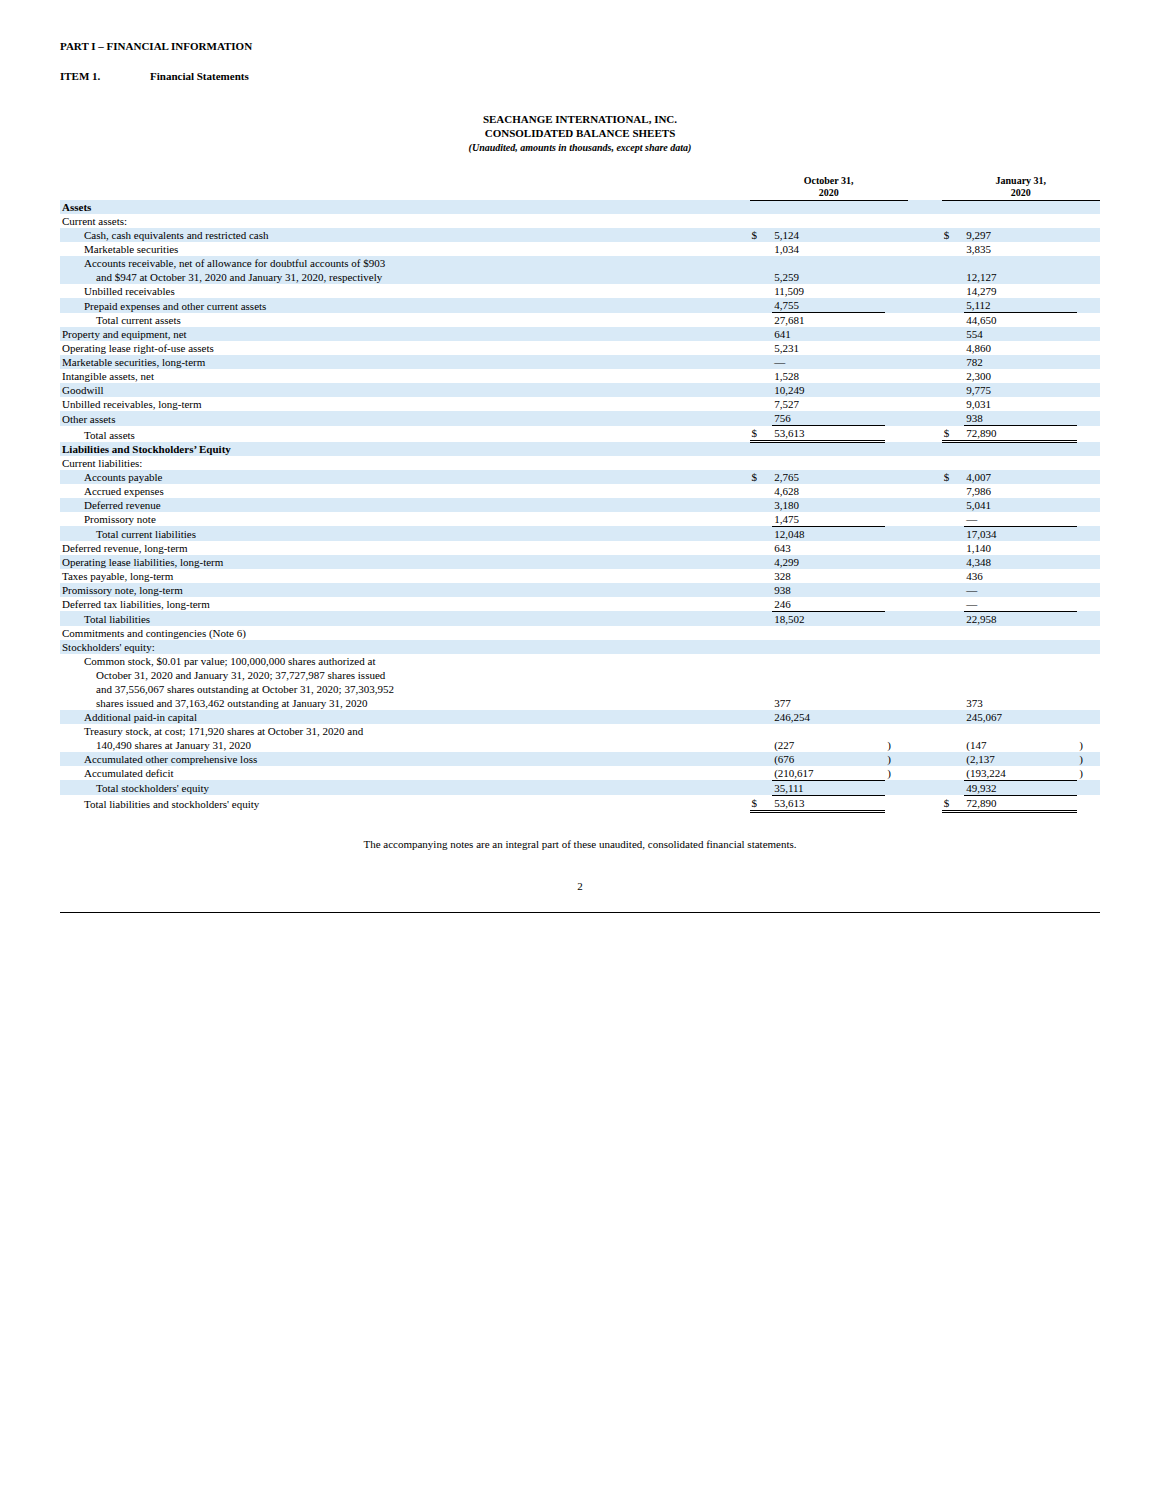PART I – FINANCIAL INFORMATION
ITEM 1.
Financial Statements
SEACHANGE INTERNATIONAL, INC.
CONSOLIDATED BALANCE SHEETS
(Unaudited, amounts in thousands, except share data)
| | | October 31, 2020 | | January 31, 2020 |
| Assets | | | | | | | | |
| Current assets: | | | | | | | | |
| Cash, cash equivalents and restricted cash | | $ | 5,124 | | | $ | 9,297 | |
| Marketable securities | | | 1,034 | | | | 3,835 | |
| Accounts receivable, net of allowance for doubtful accounts of $903 | | | | | | | | |
| and $947 at October 31, 2020 and January 31, 2020, respectively | | | 5,259 | | | | 12,127 | |
| Unbilled receivables | | | 11,509 | | | | 14,279 | |
| Prepaid expenses and other current assets | | | 4,755 | | | | 5,112 | |
| Total current assets | | | 27,681 | | | | 44,650 | |
| Property and equipment, net | | | 641 | | | | 554 | |
| Operating lease right-of-use assets | | | 5,231 | | | | 4,860 | |
| Marketable securities, long-term | | | — | | | | 782 | |
| Intangible assets, net | | | 1,528 | | | | 2,300 | |
| Goodwill | | | 10,249 | | | | 9,775 | |
| Unbilled receivables, long-term | | | 7,527 | | | | 9,031 | |
| Other assets | | | 756 | | | | 938 | |
| Total assets | | $ | 53,613 | | | $ | 72,890 | |
| Liabilities and Stockholders’ Equity | | | | | | | | |
| Current liabilities: | | | | | | | | |
| Accounts payable | | $ | 2,765 | | | $ | 4,007 | |
| Accrued expenses | | | 4,628 | | | | 7,986 | |
| Deferred revenue | | | 3,180 | | | | 5,041 | |
| Promissory note | | | 1,475 | | | | — | |
| Total current liabilities | | | 12,048 | | | | 17,034 | |
| Deferred revenue, long-term | | | 643 | | | | 1,140 | |
| Operating lease liabilities, long-term | | | 4,299 | | | | 4,348 | |
| Taxes payable, long-term | | | 328 | | | | 436 | |
| Promissory note, long-term | | | 938 | | | | — | |
| Deferred tax liabilities, long-term | | | 246 | | | | — | |
| Total liabilities | | | 18,502 | | | | 22,958 | |
| Commitments and contingencies (Note 6) | | | | | | | | |
| Stockholders' equity: | | | | | | | | |
| Common stock, $0.01 par value; 100,000,000 shares authorized at | | | | | | | | |
| October 31, 2020 and January 31, 2020; 37,727,987 shares issued | | | | | | | | |
| and 37,556,067 shares outstanding at October 31, 2020; 37,303,952 | | | | | | | | |
| shares issued and 37,163,462 outstanding at January 31, 2020 | | | 377 | | | | 373 | |
| Additional paid-in capital | | | 246,254 | | | | 245,067 | |
| Treasury stock, at cost; 171,920 shares at October 31, 2020 and | | | | | | | | |
| 140,490 shares at January 31, 2020 | | | (227 | ) | | | (147 | ) |
| Accumulated other comprehensive loss | | | (676 | ) | | | (2,137 | ) |
| Accumulated deficit | | | (210,617 | ) | | | (193,224 | ) |
| Total stockholders' equity | | | 35,111 | | | | 49,932 | |
| Total liabilities and stockholders' equity | | $ | 53,613 | | | $ | 72,890 | |
The accompanying notes are an integral part of these unaudited, consolidated financial statements.
2